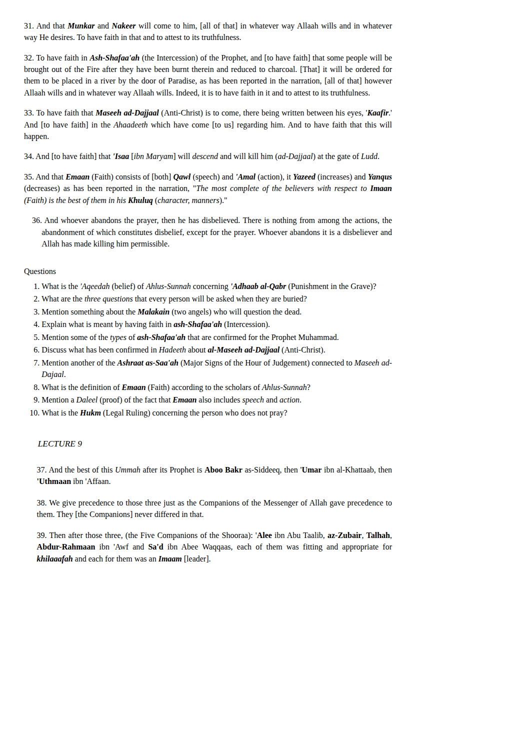31. And that Munkar and Nakeer will come to him, [all of that] in whatever way Allaah wills and in whatever way He desires. To have faith in that and to attest to its truthfulness.
32. To have faith in Ash-Shafaa'ah (the Intercession) of the Prophet, and [to have faith] that some people will be brought out of the Fire after they have been burnt therein and reduced to charcoal. [That] it will be ordered for them to be placed in a river by the door of Paradise, as has been reported in the narration, [all of that] however Allaah wills and in whatever way Allaah wills. Indeed, it is to have faith in it and to attest to its truthfulness.
33. To have faith that Maseeh ad-Dajjaal (Anti-Christ) is to come, there being written between his eyes, 'Kaafir.' And [to have faith] in the Ahaadeeth which have come [to us] regarding him. And to have faith that this will happen.
34. And [to have faith] that 'Isaa [ibn Maryam] will descend and will kill him (ad-Dajjaal) at the gate of Ludd.
35. And that Emaan (Faith) consists of [both] Qawl (speech) and 'Amal (action), it Yazeed (increases) and Yanqus (decreases) as has been reported in the narration, "The most complete of the believers with respect to Imaan (Faith) is the best of them in his Khuluq (character, manners)."
36. And whoever abandons the prayer, then he has disbelieved. There is nothing from among the actions, the abandonment of which constitutes disbelief, except for the prayer. Whoever abandons it is a disbeliever and Allah has made killing him permissible.
Questions
What is the 'Aqeedah (belief) of Ahlus-Sunnah concerning 'Adhaab al-Qabr (Punishment in the Grave)?
What are the three questions that every person will be asked when they are buried?
Mention something about the Malakain (two angels) who will question the dead.
Explain what is meant by having faith in ash-Shafaa'ah (Intercession).
Mention some of the types of ash-Shafaa'ah that are confirmed for the Prophet Muhammad.
Discuss what has been confirmed in Hadeeth about al-Maseeh ad-Dajjaal (Anti-Christ).
Mention another of the Ashraat as-Saa'ah (Major Signs of the Hour of Judgement) connected to Maseeh ad-Dajaal.
What is the definition of Emaan (Faith) according to the scholars of Ahlus-Sunnah?
Mention a Daleel (proof) of the fact that Emaan also includes speech and action.
What is the Hukm (Legal Ruling) concerning the person who does not pray?
LECTURE 9
37. And the best of this Ummah after its Prophet is Aboo Bakr as-Siddeeq, then 'Umar ibn al-Khattaab, then 'Uthmaan ibn 'Affaan.
38. We give precedence to those three just as the Companions of the Messenger of Allah gave precedence to them. They [the Companions] never differed in that.
39. Then after those three, (the Five Companions of the Shooraa): 'Alee ibn Abu Taalib, az-Zubair, Talhah, Abdur-Rahmaan ibn 'Awf and Sa'd ibn Abee Waqqaas, each of them was fitting and appropriate for khilaaafah and each for them was an Imaam [leader].